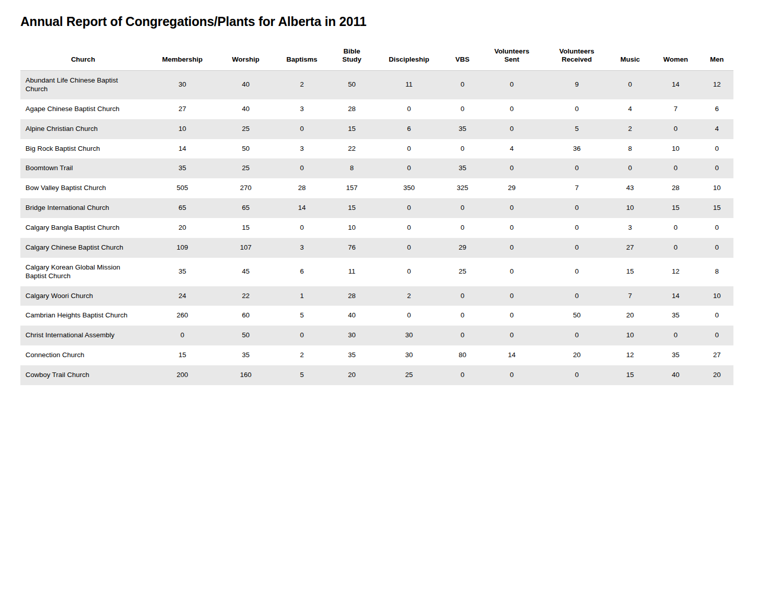Annual Report of Congregations/Plants for Alberta in 2011
| Church | Membership | Worship | Baptisms | Bible Study | Discipleship | VBS | Volunteers Sent | Volunteers Received | Music | Women | Men |
| --- | --- | --- | --- | --- | --- | --- | --- | --- | --- | --- | --- |
| Abundant Life Chinese Baptist Church | 30 | 40 | 2 | 50 | 11 | 0 | 0 | 9 | 0 | 14 | 12 |
| Agape Chinese Baptist Church | 27 | 40 | 3 | 28 | 0 | 0 | 0 | 0 | 4 | 7 | 6 |
| Alpine Christian Church | 10 | 25 | 0 | 15 | 6 | 35 | 0 | 5 | 2 | 0 | 4 |
| Big Rock Baptist Church | 14 | 50 | 3 | 22 | 0 | 0 | 4 | 36 | 8 | 10 | 0 |
| Boomtown Trail | 35 | 25 | 0 | 8 | 0 | 35 | 0 | 0 | 0 | 0 | 0 |
| Bow Valley Baptist Church | 505 | 270 | 28 | 157 | 350 | 325 | 29 | 7 | 43 | 28 | 10 |
| Bridge International Church | 65 | 65 | 14 | 15 | 0 | 0 | 0 | 0 | 10 | 15 | 15 |
| Calgary Bangla Baptist Church | 20 | 15 | 0 | 10 | 0 | 0 | 0 | 0 | 3 | 0 | 0 |
| Calgary Chinese Baptist Church | 109 | 107 | 3 | 76 | 0 | 29 | 0 | 0 | 27 | 0 | 0 |
| Calgary Korean Global Mission Baptist Church | 35 | 45 | 6 | 11 | 0 | 25 | 0 | 0 | 15 | 12 | 8 |
| Calgary Woori Church | 24 | 22 | 1 | 28 | 2 | 0 | 0 | 0 | 7 | 14 | 10 |
| Cambrian Heights Baptist Church | 260 | 60 | 5 | 40 | 0 | 0 | 0 | 50 | 20 | 35 | 0 |
| Christ International Assembly | 0 | 50 | 0 | 30 | 30 | 0 | 0 | 0 | 10 | 0 | 0 |
| Connection Church | 15 | 35 | 2 | 35 | 30 | 80 | 14 | 20 | 12 | 35 | 27 |
| Cowboy Trail Church | 200 | 160 | 5 | 20 | 25 | 0 | 0 | 0 | 15 | 40 | 20 |